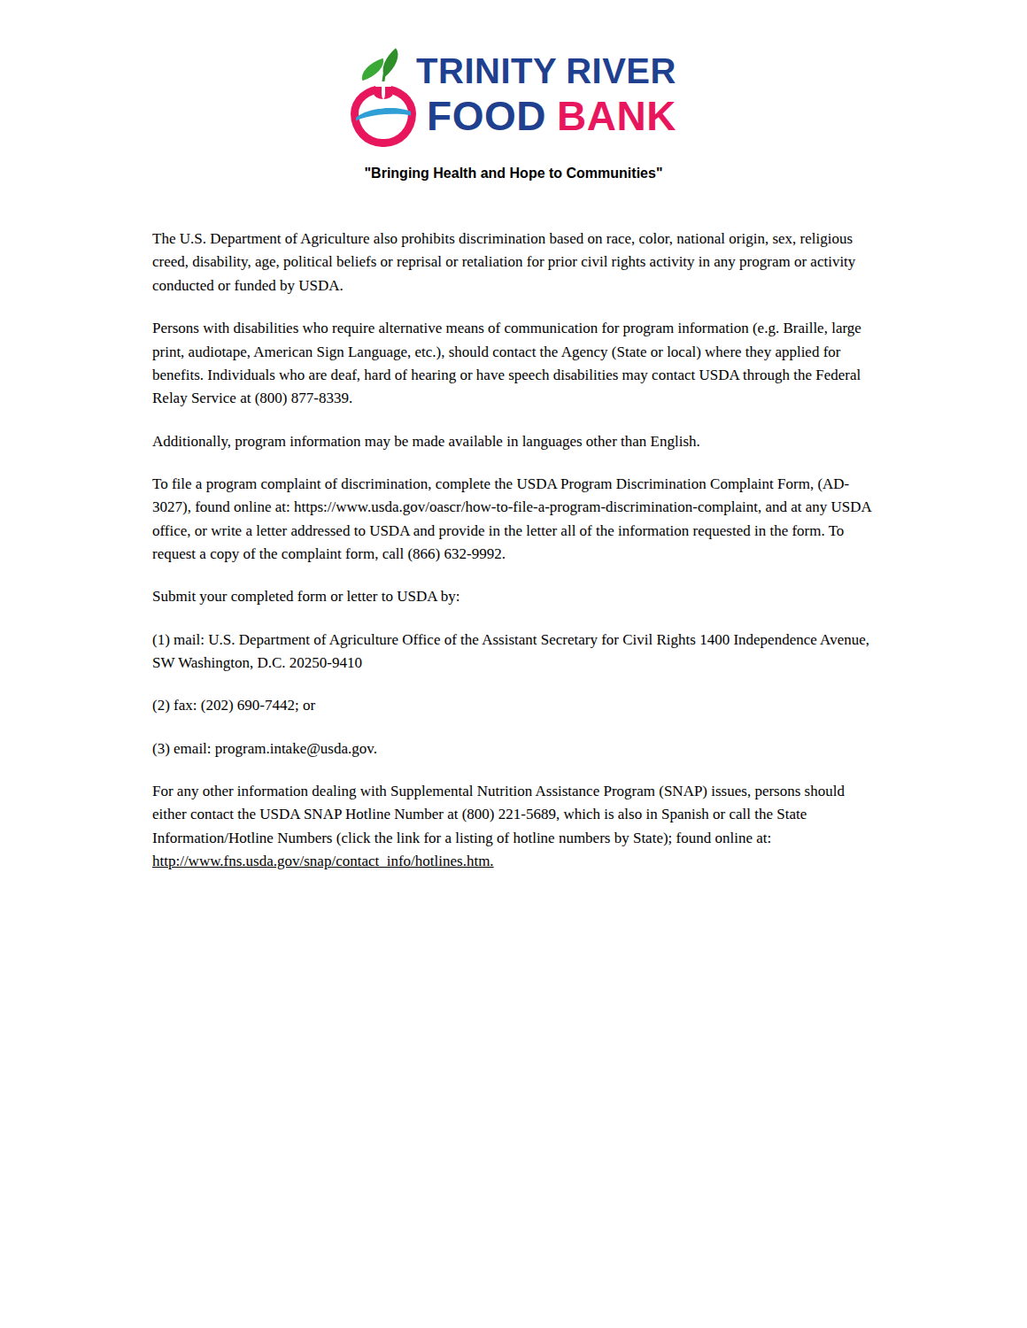TRINITY RIVER
FOOD BANK
"Bringing Health and Hope to Communities"
The U.S. Department of Agriculture also prohibits discrimination based on race, color, national origin, sex, religious creed, disability, age, political beliefs or reprisal or retaliation for prior civil rights activity in any program or activity conducted or funded by USDA.
Persons with disabilities who require alternative means of communication for program information (e.g. Braille, large print, audiotape, American Sign Language, etc.), should contact the Agency (State or local) where they applied for benefits. Individuals who are deaf, hard of hearing or have speech disabilities may contact USDA through the Federal Relay Service at (800) 877-8339.
Additionally, program information may be made available in languages other than English.
To file a program complaint of discrimination, complete the USDA Program Discrimination Complaint Form, (AD-3027), found online at: https://www.usda.gov/oascr/how-to-file-a-program-discrimination-complaint, and at any USDA office, or write a letter addressed to USDA and provide in the letter all of the information requested in the form. To request a copy of the complaint form, call (866) 632-9992.
Submit your completed form or letter to USDA by:
(1) mail: U.S. Department of Agriculture Office of the Assistant Secretary for Civil Rights 1400 Independence Avenue, SW Washington, D.C. 20250-9410
(2) fax: (202) 690-7442; or
(3) email: program.intake@usda.gov.
For any other information dealing with Supplemental Nutrition Assistance Program (SNAP) issues, persons should either contact the USDA SNAP Hotline Number at (800) 221-5689, which is also in Spanish or call the State Information/Hotline Numbers (click the link for a listing of hotline numbers by State); found online at:
http://www.fns.usda.gov/snap/contact_info/hotlines.htm.